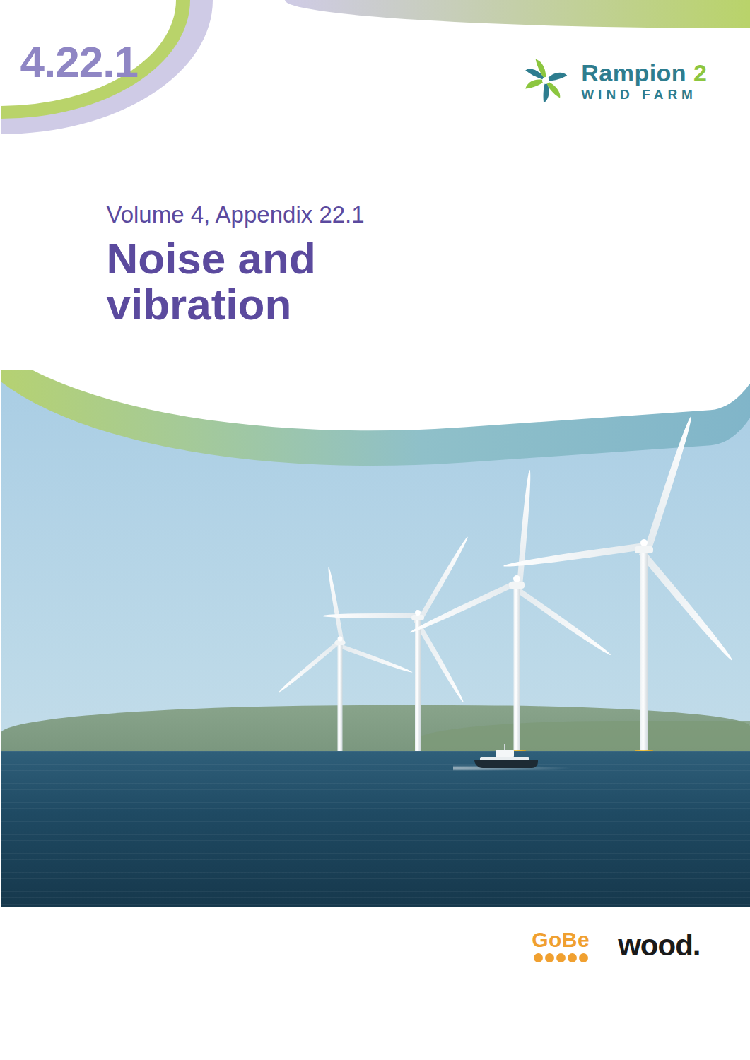4.22.1
Rampion 2
WIND FARM
Volume 4, Appendix 22.1
Noise and vibration
GoBe
wood.